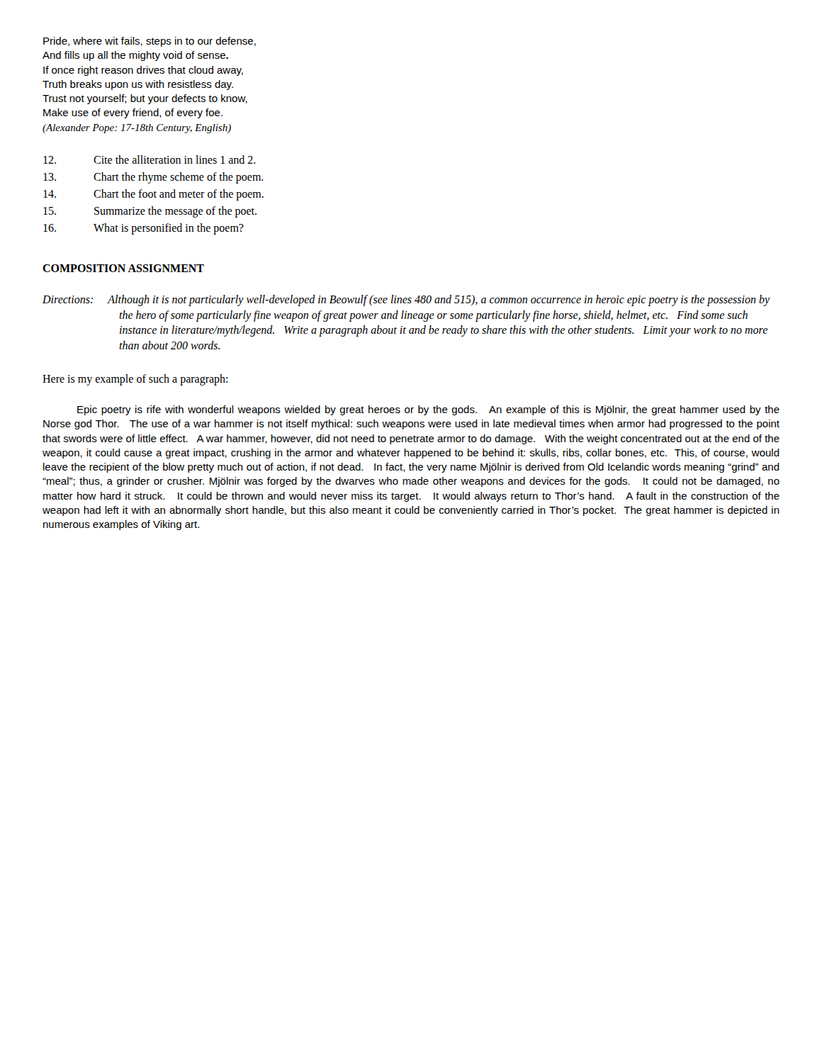Pride, where wit fails, steps in to our defense,
And fills up all the mighty void of sense.
If once right reason drives that cloud away,
Truth breaks upon us with resistless day.
Trust not yourself; but your defects to know,
Make use of every friend, of every foe.
(Alexander Pope: 17-18th Century, English)
12. Cite the alliteration in lines 1 and 2.
13. Chart the rhyme scheme of the poem.
14. Chart the foot and meter of the poem.
15. Summarize the message of the poet.
16. What is personified in the poem?
COMPOSITION ASSIGNMENT
Directions: Although it is not particularly well-developed in Beowulf (see lines 480 and 515), a common occurrence in heroic epic poetry is the possession by the hero of some particularly fine weapon of great power and lineage or some particularly fine horse, shield, helmet, etc. Find some such instance in literature/myth/legend. Write a paragraph about it and be ready to share this with the other students. Limit your work to no more than about 200 words.
Here is my example of such a paragraph:
Epic poetry is rife with wonderful weapons wielded by great heroes or by the gods. An example of this is Mjölnir, the great hammer used by the Norse god Thor. The use of a war hammer is not itself mythical: such weapons were used in late medieval times when armor had progressed to the point that swords were of little effect. A war hammer, however, did not need to penetrate armor to do damage. With the weight concentrated out at the end of the weapon, it could cause a great impact, crushing in the armor and whatever happened to be behind it: skulls, ribs, collar bones, etc. This, of course, would leave the recipient of the blow pretty much out of action, if not dead. In fact, the very name Mjölnir is derived from Old Icelandic words meaning “grind” and “meal”; thus, a grinder or crusher. Mjölnir was forged by the dwarves who made other weapons and devices for the gods. It could not be damaged, no matter how hard it struck. It could be thrown and would never miss its target. It would always return to Thor’s hand. A fault in the construction of the weapon had left it with an abnormally short handle, but this also meant it could be conveniently carried in Thor’s pocket. The great hammer is depicted in numerous examples of Viking art.